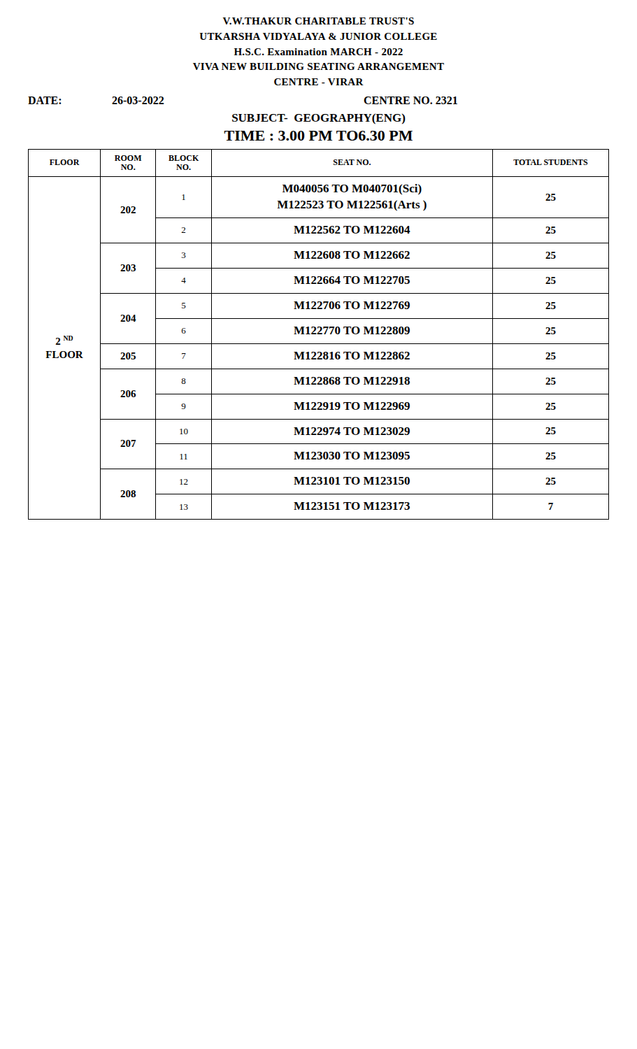V.W.THAKUR CHARITABLE TRUST'S
UTKARSHA VIDYALAYA & JUNIOR COLLEGE
H.S.C. Examination MARCH - 2022
VIVA NEW BUILDING SEATING ARRANGEMENT
CENTRE - VIRAR
DATE: 26-03-2022 CENTRE NO. 2321
SUBJECT- GEOGRAPHY(ENG)
TIME : 3.00 PM TO6.30 PM
| FLOOR | ROOM NO. | BLOCK NO. | SEAT NO. | TOTAL STUDENTS |
| --- | --- | --- | --- | --- |
| 2 ND FLOOR | 202 | 1 | M040056 TO M040701(Sci) M122523 TO M122561(Arts ) | 25 |
| 2 | M122562 TO M122604 | 25 |
| 203 | 3 | M122608 TO M122662 | 25 |
| 4 | M122664 TO M122705 | 25 |
| 204 | 5 | M122706 TO M122769 | 25 |
| 6 | M122770 TO M122809 | 25 |
| 205 | 7 | M122816 TO M122862 | 25 |
| 206 | 8 | M122868 TO M122918 | 25 |
| 9 | M122919 TO M122969 | 25 |
| 207 | 10 | M122974 TO M123029 | 25 |
| 11 | M123030 TO M123095 | 25 |
| 208 | 12 | M123101 TO M123150 | 25 |
| 13 | M123151 TO M123173 | 7 |